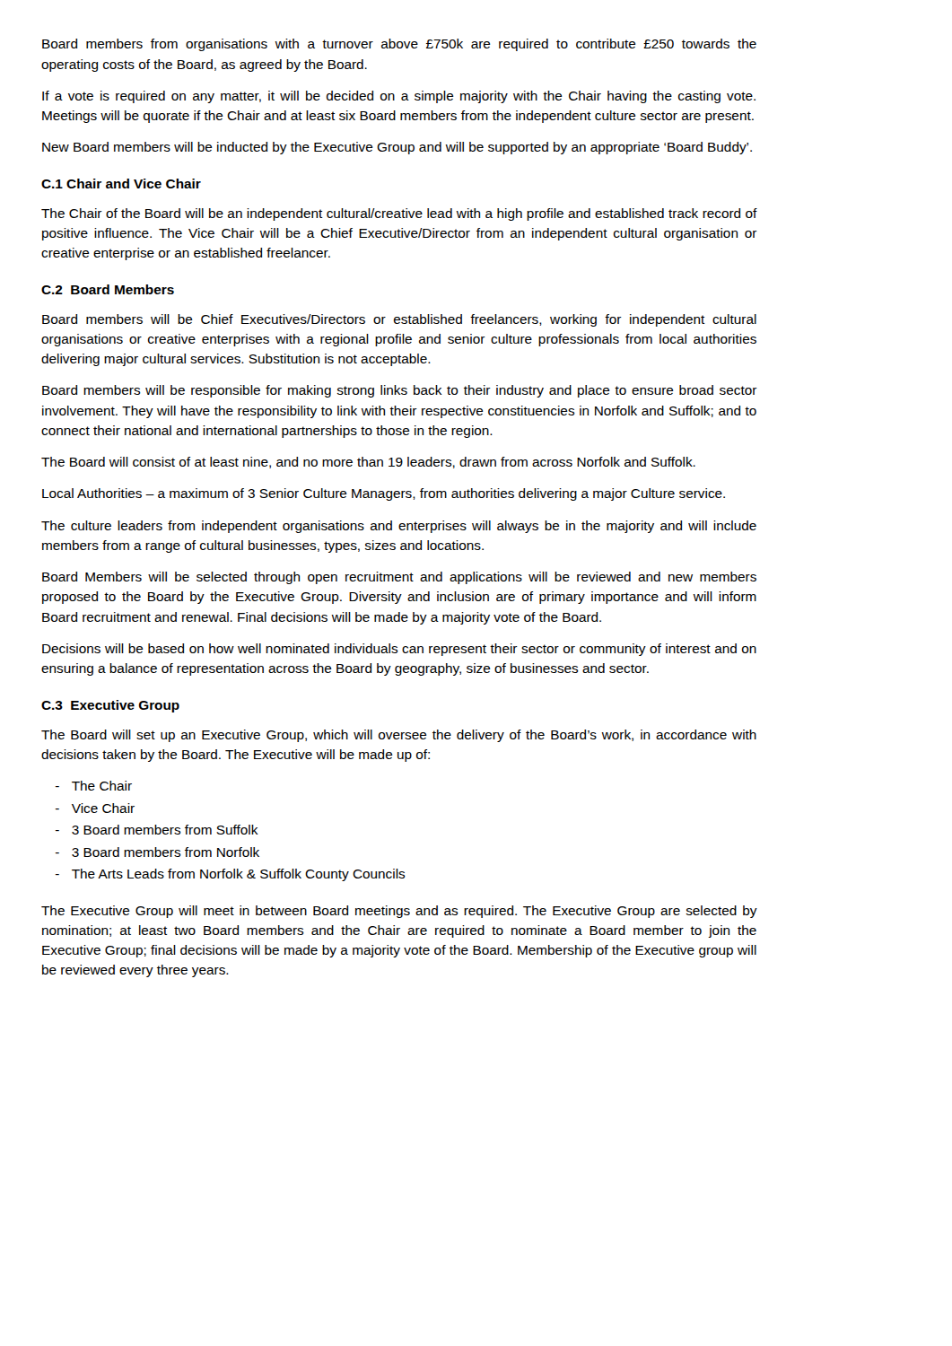Board members from organisations with a turnover above £750k are required to contribute £250 towards the operating costs of the Board, as agreed by the Board.
If a vote is required on any matter, it will be decided on a simple majority with the Chair having the casting vote. Meetings will be quorate if the Chair and at least six Board members from the independent culture sector are present.
New Board members will be inducted by the Executive Group and will be supported by an appropriate ‘Board Buddy’.
C.1 Chair and Vice Chair
The Chair of the Board will be an independent cultural/creative lead with a high profile and established track record of positive influence. The Vice Chair will be a Chief Executive/Director from an independent cultural organisation or creative enterprise or an established freelancer.
C.2 Board Members
Board members will be Chief Executives/Directors or established freelancers, working for independent cultural organisations or creative enterprises with a regional profile and senior culture professionals from local authorities delivering major cultural services. Substitution is not acceptable.
Board members will be responsible for making strong links back to their industry and place to ensure broad sector involvement. They will have the responsibility to link with their respective constituencies in Norfolk and Suffolk; and to connect their national and international partnerships to those in the region.
The Board will consist of at least nine, and no more than 19 leaders, drawn from across Norfolk and Suffolk.
Local Authorities – a maximum of 3 Senior Culture Managers, from authorities delivering a major Culture service.
The culture leaders from independent organisations and enterprises will always be in the majority and will include members from a range of cultural businesses, types, sizes and locations.
Board Members will be selected through open recruitment and applications will be reviewed and new members proposed to the Board by the Executive Group. Diversity and inclusion are of primary importance and will inform Board recruitment and renewal. Final decisions will be made by a majority vote of the Board.
Decisions will be based on how well nominated individuals can represent their sector or community of interest and on ensuring a balance of representation across the Board by geography, size of businesses and sector.
C.3 Executive Group
The Board will set up an Executive Group, which will oversee the delivery of the Board’s work, in accordance with decisions taken by the Board. The Executive will be made up of:
The Chair
Vice Chair
3 Board members from Suffolk
3 Board members from Norfolk
The Arts Leads from Norfolk & Suffolk County Councils
The Executive Group will meet in between Board meetings and as required. The Executive Group are selected by nomination; at least two Board members and the Chair are required to nominate a Board member to join the Executive Group; final decisions will be made by a majority vote of the Board. Membership of the Executive group will be reviewed every three years.